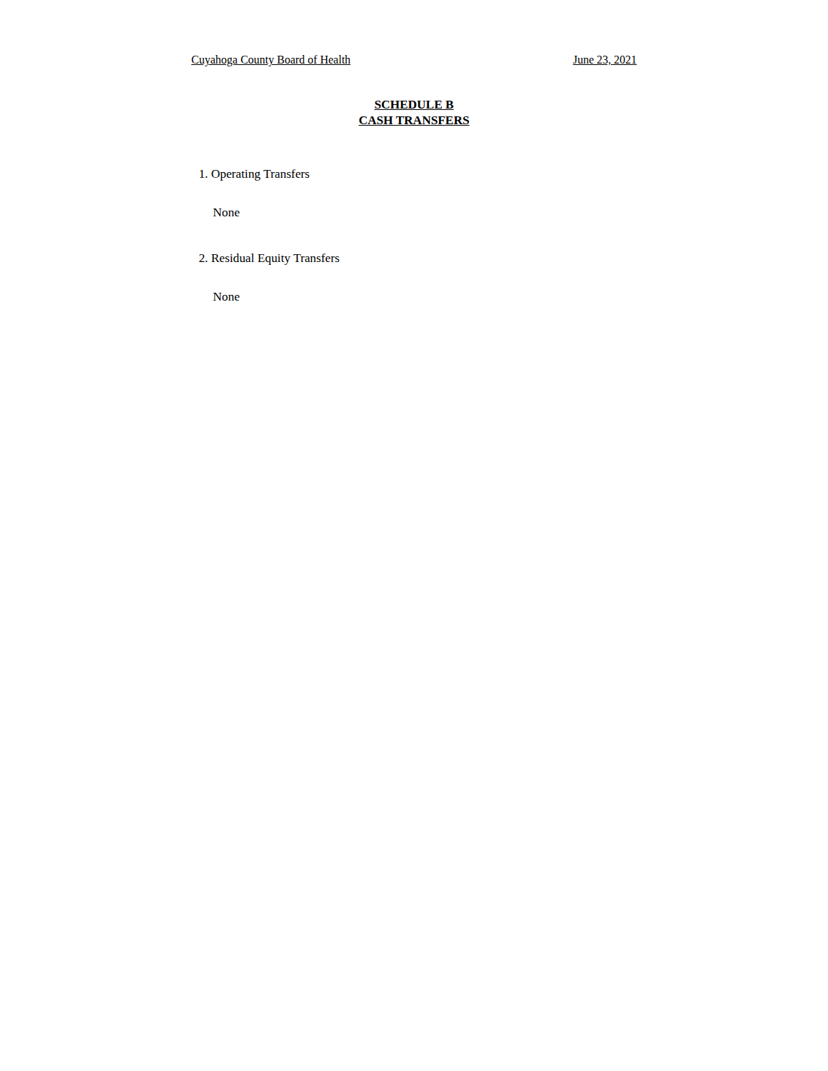Cuyahoga County Board of Health June 23, 2021
SCHEDULE B
CASH TRANSFERS
Operating Transfers
None
Residual Equity Transfers
None